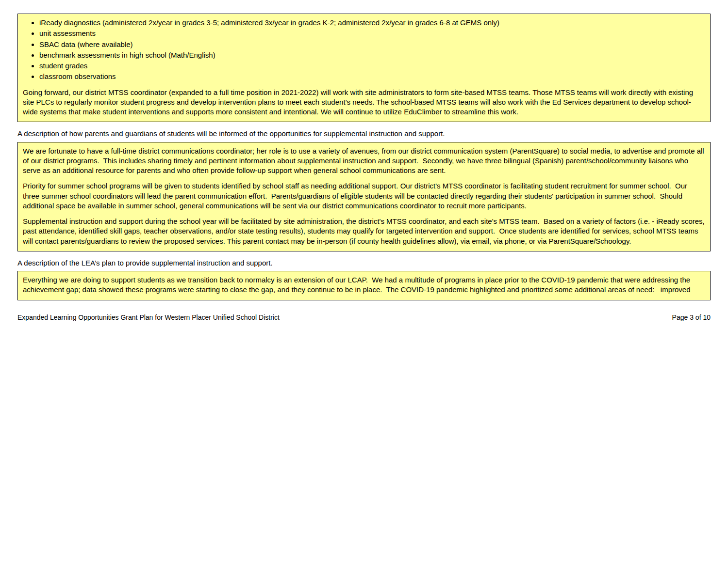iReady diagnostics (administered 2x/year in grades 3-5; administered 3x/year in grades K-2; administered 2x/year in grades 6-8 at GEMS only)
unit assessments
SBAC data (where available)
benchmark assessments in high school (Math/English)
student grades
classroom observations
Going forward, our district MTSS coordinator (expanded to a full time position in 2021-2022) will work with site administrators to form site-based MTSS teams. Those MTSS teams will work directly with existing site PLCs to regularly monitor student progress and develop intervention plans to meet each student’s needs. The school-based MTSS teams will also work with the Ed Services department to develop school-wide systems that make student interventions and supports more consistent and intentional. We will continue to utilize EduClimber to streamline this work.
A description of how parents and guardians of students will be informed of the opportunities for supplemental instruction and support.
We are fortunate to have a full-time district communications coordinator; her role is to use a variety of avenues, from our district communication system (ParentSquare) to social media, to advertise and promote all of our district programs. This includes sharing timely and pertinent information about supplemental instruction and support. Secondly, we have three bilingual (Spanish) parent/school/community liaisons who serve as an additional resource for parents and who often provide follow-up support when general school communications are sent.
Priority for summer school programs will be given to students identified by school staff as needing additional support. Our district's MTSS coordinator is facilitating student recruitment for summer school. Our three summer school coordinators will lead the parent communication effort. Parents/guardians of eligible students will be contacted directly regarding their students' participation in summer school. Should additional space be available in summer school, general communications will be sent via our district communications coordinator to recruit more participants.
Supplemental instruction and support during the school year will be facilitated by site administration, the district's MTSS coordinator, and each site's MTSS team. Based on a variety of factors (i.e. - iReady scores, past attendance, identified skill gaps, teacher observations, and/or state testing results), students may qualify for targeted intervention and support. Once students are identified for services, school MTSS teams will contact parents/guardians to review the proposed services. This parent contact may be in-person (if county health guidelines allow), via email, via phone, or via ParentSquare/Schoology.
A description of the LEA’s plan to provide supplemental instruction and support.
Everything we are doing to support students as we transition back to normalcy is an extension of our LCAP. We had a multitude of programs in place prior to the COVID-19 pandemic that were addressing the achievement gap; data showed these programs were starting to close the gap, and they continue to be in place. The COVID-19 pandemic highlighted and prioritized some additional areas of need: improved
Expanded Learning Opportunities Grant Plan for Western Placer Unified School District Page 3 of 10